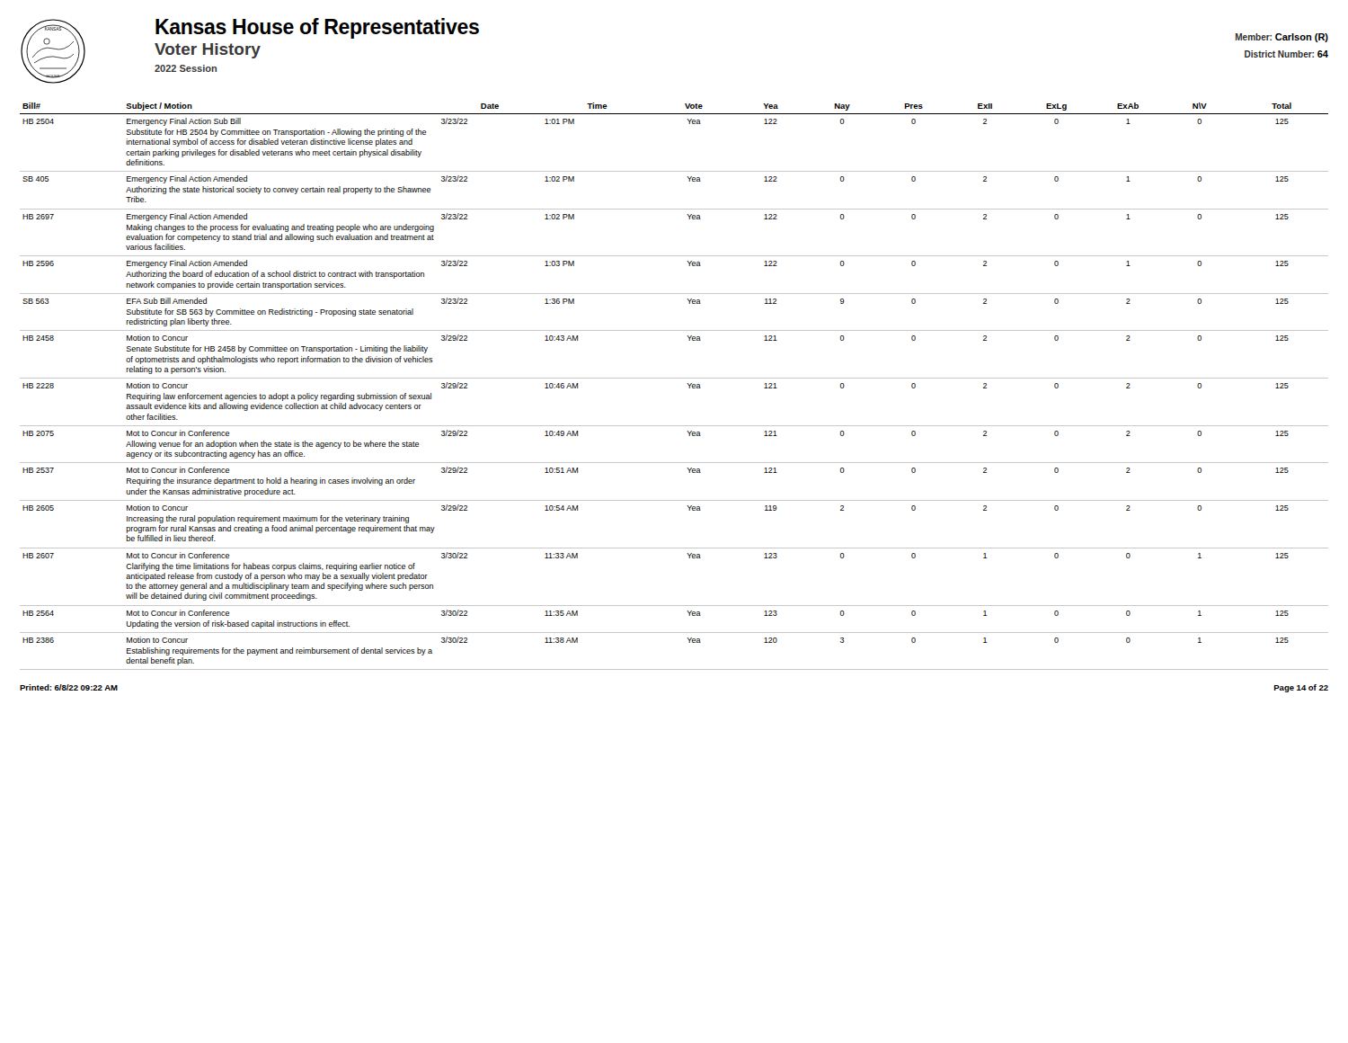KANSAS HOUSE
Kansas House of Representatives
Voter History
2022 Session
Member: Carlson (R)
District Number: 64
| Bill# | Subject / Motion | Date | Time | Vote | Yea | Nay | Pres | ExII | ExLg | ExAb | N\V | Total |
| --- | --- | --- | --- | --- | --- | --- | --- | --- | --- | --- | --- | --- |
| HB 2504 | Emergency Final Action Sub Bill Substitute for HB 2504 by Committee on Transportation - Allowing the printing of the international symbol of access for disabled veteran distinctive license plates and certain parking privileges for disabled veterans who meet certain physical disability definitions. | 3/23/22 | 1:01 PM | Yea | 122 | 0 | 0 | 2 | 0 | 1 | 0 | 125 |
| SB 405 | Emergency Final Action Amended Authorizing the state historical society to convey certain real property to the Shawnee Tribe. | 3/23/22 | 1:02 PM | Yea | 122 | 0 | 0 | 2 | 0 | 1 | 0 | 125 |
| HB 2697 | Emergency Final Action Amended Making changes to the process for evaluating and treating people who are undergoing evaluation for competency to stand trial and allowing such evaluation and treatment at various facilities. | 3/23/22 | 1:02 PM | Yea | 122 | 0 | 0 | 2 | 0 | 1 | 0 | 125 |
| HB 2596 | Emergency Final Action Amended Authorizing the board of education of a school district to contract with transportation network companies to provide certain transportation services. | 3/23/22 | 1:03 PM | Yea | 122 | 0 | 0 | 2 | 0 | 1 | 0 | 125 |
| SB 563 | EFA Sub Bill Amended Substitute for SB 563 by Committee on Redistricting - Proposing state senatorial redistricting plan liberty three. | 3/23/22 | 1:36 PM | Yea | 112 | 9 | 0 | 2 | 0 | 2 | 0 | 125 |
| HB 2458 | Motion to Concur Senate Substitute for HB 2458 by Committee on Transportation - Limiting the liability of optometrists and ophthalmologists who report information to the division of vehicles relating to a person's vision. | 3/29/22 | 10:43 AM | Yea | 121 | 0 | 0 | 2 | 0 | 2 | 0 | 125 |
| HB 2228 | Motion to Concur Requiring law enforcement agencies to adopt a policy regarding submission of sexual assault evidence kits and allowing evidence collection at child advocacy centers or other facilities. | 3/29/22 | 10:46 AM | Yea | 121 | 0 | 0 | 2 | 0 | 2 | 0 | 125 |
| HB 2075 | Mot to Concur in Conference Allowing venue for an adoption when the state is the agency to be where the state agency or its subcontracting agency has an office. | 3/29/22 | 10:49 AM | Yea | 121 | 0 | 0 | 2 | 0 | 2 | 0 | 125 |
| HB 2537 | Mot to Concur in Conference Requiring the insurance department to hold a hearing in cases involving an order under the Kansas administrative procedure act. | 3/29/22 | 10:51 AM | Yea | 121 | 0 | 0 | 2 | 0 | 2 | 0 | 125 |
| HB 2605 | Motion to Concur Increasing the rural population requirement maximum for the veterinary training program for rural Kansas and creating a food animal percentage requirement that may be fulfilled in lieu thereof. | 3/29/22 | 10:54 AM | Yea | 119 | 2 | 0 | 2 | 0 | 2 | 0 | 125 |
| HB 2607 | Mot to Concur in Conference Clarifying the time limitations for habeas corpus claims, requiring earlier notice of anticipated release from custody of a person who may be a sexually violent predator to the attorney general and a multidisciplinary team and specifying where such person will be detained during civil commitment proceedings. | 3/30/22 | 11:33 AM | Yea | 123 | 0 | 0 | 1 | 0 | 0 | 1 | 125 |
| HB 2564 | Mot to Concur in Conference Updating the version of risk-based capital instructions in effect. | 3/30/22 | 11:35 AM | Yea | 123 | 0 | 0 | 1 | 0 | 0 | 1 | 125 |
| HB 2386 | Motion to Concur Establishing requirements for the payment and reimbursement of dental services by a dental benefit plan. | 3/30/22 | 11:38 AM | Yea | 120 | 3 | 0 | 1 | 0 | 0 | 1 | 125 |
Printed: 6/8/22 09:22 AM Page 14 of 22